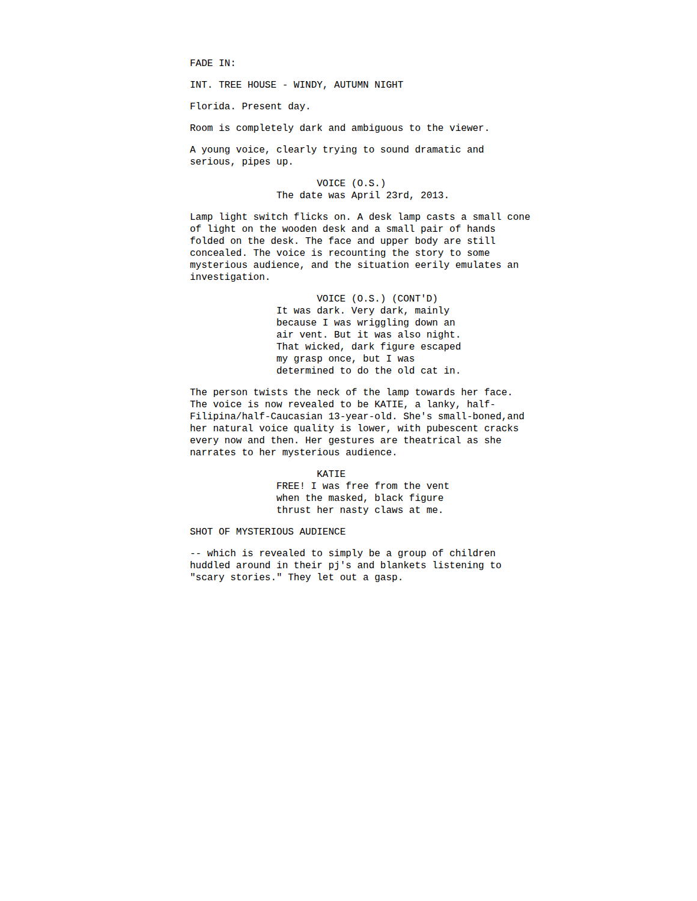FADE IN:
INT. TREE HOUSE - WINDY, AUTUMN NIGHT
Florida. Present day.
Room is completely dark and ambiguous to the viewer.
A young voice, clearly trying to sound dramatic and serious, pipes up.
VOICE (O.S.)
The date was April 23rd, 2013.
Lamp light switch flicks on. A desk lamp casts a small cone of light on the wooden desk and a small pair of hands folded on the desk. The face and upper body are still concealed. The voice is recounting the story to some mysterious audience, and the situation eerily emulates an investigation.
VOICE (O.S.) (CONT'D)
It was dark. Very dark, mainly because I was wriggling down an air vent. But it was also night. That wicked, dark figure escaped my grasp once, but I was determined to do the old cat in.
The person twists the neck of the lamp towards her face. The voice is now revealed to be KATIE, a lanky, half-Filipina/half-Caucasian 13-year-old. She's small-boned,and her natural voice quality is lower, with pubescent cracks every now and then. Her gestures are theatrical as she narrates to her mysterious audience.
KATIE
FREE! I was free from the vent when the masked, black figure thrust her nasty claws at me.
SHOT OF MYSTERIOUS AUDIENCE
-- which is revealed to simply be a group of children huddled around in their pj's and blankets listening to "scary stories." They let out a gasp.